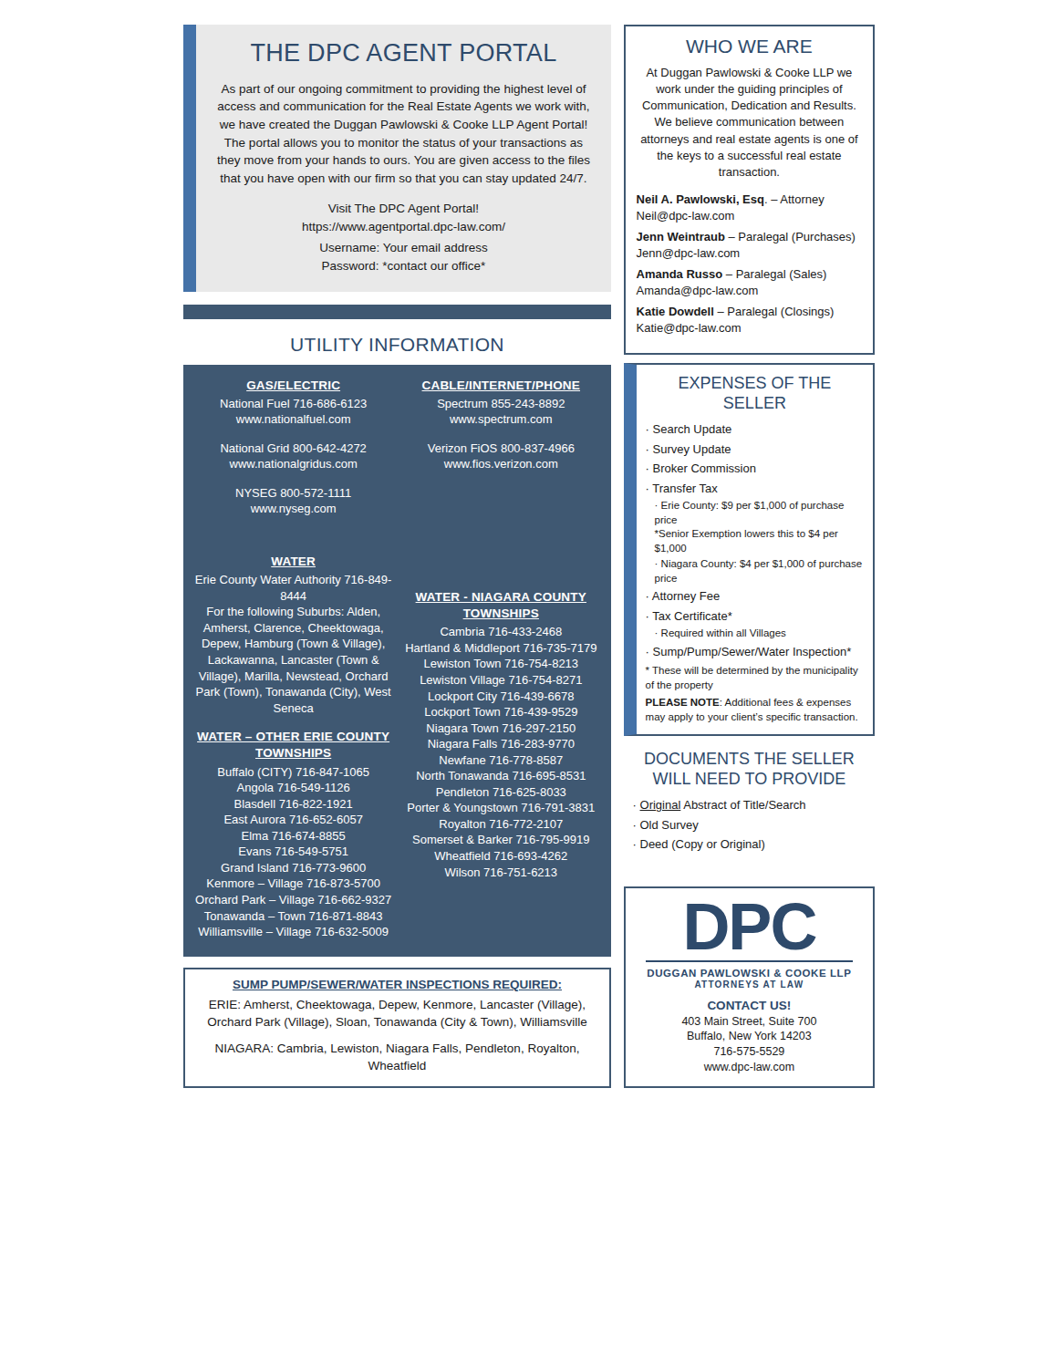THE DPC AGENT PORTAL
As part of our ongoing commitment to providing the highest level of access and communication for the Real Estate Agents we work with, we have created the Duggan Pawlowski & Cooke LLP Agent Portal! The portal allows you to monitor the status of your transactions as they move from your hands to ours. You are given access to the files that you have open with our firm so that you can stay updated 24/7.
Visit The DPC Agent Portal!
https://www.agentportal.dpc-law.com/
Username: Your email address
Password: *contact our office*
UTILITY INFORMATION
GAS/ELECTRIC
National Fuel 716-686-6123
www.nationalfuel.com
National Grid 800-642-4272
www.nationalgridus.com
NYSEG 800-572-1111
www.nyseg.com
WATER
Erie County Water Authority 716-849-8444
For the following Suburbs: Alden, Amherst, Clarence, Cheektowaga, Depew, Hamburg (Town & Village), Lackawanna, Lancaster (Town & Village), Marilla, Newstead, Orchard Park (Town), Tonawanda (City), West Seneca
WATER – OTHER ERIE COUNTY TOWNSHIPS
Buffalo (CITY) 716-847-1065
Angola 716-549-1126
Blasdell 716-822-1921
East Aurora 716-652-6057
Elma 716-674-8855
Evans 716-549-5751
Grand Island 716-773-9600
Kenmore – Village 716-873-5700
Orchard Park – Village 716-662-9327
Tonawanda – Town 716-871-8843
Williamsville – Village 716-632-5009
CABLE/INTERNET/PHONE
Spectrum 855-243-8892
www.spectrum.com
Verizon FiOS 800-837-4966
www.fios.verizon.com
WATER - NIAGARA COUNTY TOWNSHIPS
Cambria 716-433-2468
Hartland & Middleport 716-735-7179
Lewiston Town 716-754-8213
Lewiston Village 716-754-8271
Lockport City 716-439-6678
Lockport Town 716-439-9529
Niagara Town 716-297-2150
Niagara Falls 716-283-9770
Newfane 716-778-8587
North Tonawanda 716-695-8531
Pendleton 716-625-8033
Porter & Youngstown 716-791-3831
Royalton 716-772-2107
Somerset & Barker 716-795-9919
Wheatfield 716-693-4262
Wilson 716-751-6213
SUMP PUMP/SEWER/WATER INSPECTIONS REQUIRED:
ERIE: Amherst, Cheektowaga, Depew, Kenmore, Lancaster (Village), Orchard Park (Village), Sloan, Tonawanda (City & Town), Williamsville
NIAGARA: Cambria, Lewiston, Niagara Falls, Pendleton, Royalton, Wheatfield
WHO WE ARE
At Duggan Pawlowski & Cooke LLP we work under the guiding principles of Communication, Dedication and Results. We believe communication between attorneys and real estate agents is one of the keys to a successful real estate transaction.
Neil A. Pawlowski, Esq. – Attorney
Neil@dpc-law.com
Jenn Weintraub – Paralegal (Purchases)
Jenn@dpc-law.com
Amanda Russo – Paralegal (Sales)
Amanda@dpc-law.com
Katie Dowdell – Paralegal (Closings)
Katie@dpc-law.com
EXPENSES OF THE SELLER
· Search Update
· Survey Update
· Broker Commission
· Transfer Tax
· Erie County: $9 per $1,000 of purchase price
*Senior Exemption lowers this to $4 per $1,000
· Niagara County: $4 per $1,000 of purchase price
· Attorney Fee
· Tax Certificate*
· Required within all Villages
· Sump/Pump/Sewer/Water Inspection*
* These will be determined by the municipality of the property
PLEASE NOTE: Additional fees & expenses may apply to your client’s specific transaction.
DOCUMENTS THE SELLER
WILL NEED TO PROVIDE
· Original Abstract of Title/Search
· Old Survey
· Deed (Copy or Original)
DPC
DUGGAN PAWLOWSKI & COOKE LLP
ATTORNEYS AT LAW
CONTACT US!
403 Main Street, Suite 700
Buffalo, New York 14203
716-575-5529
www.dpc-law.com